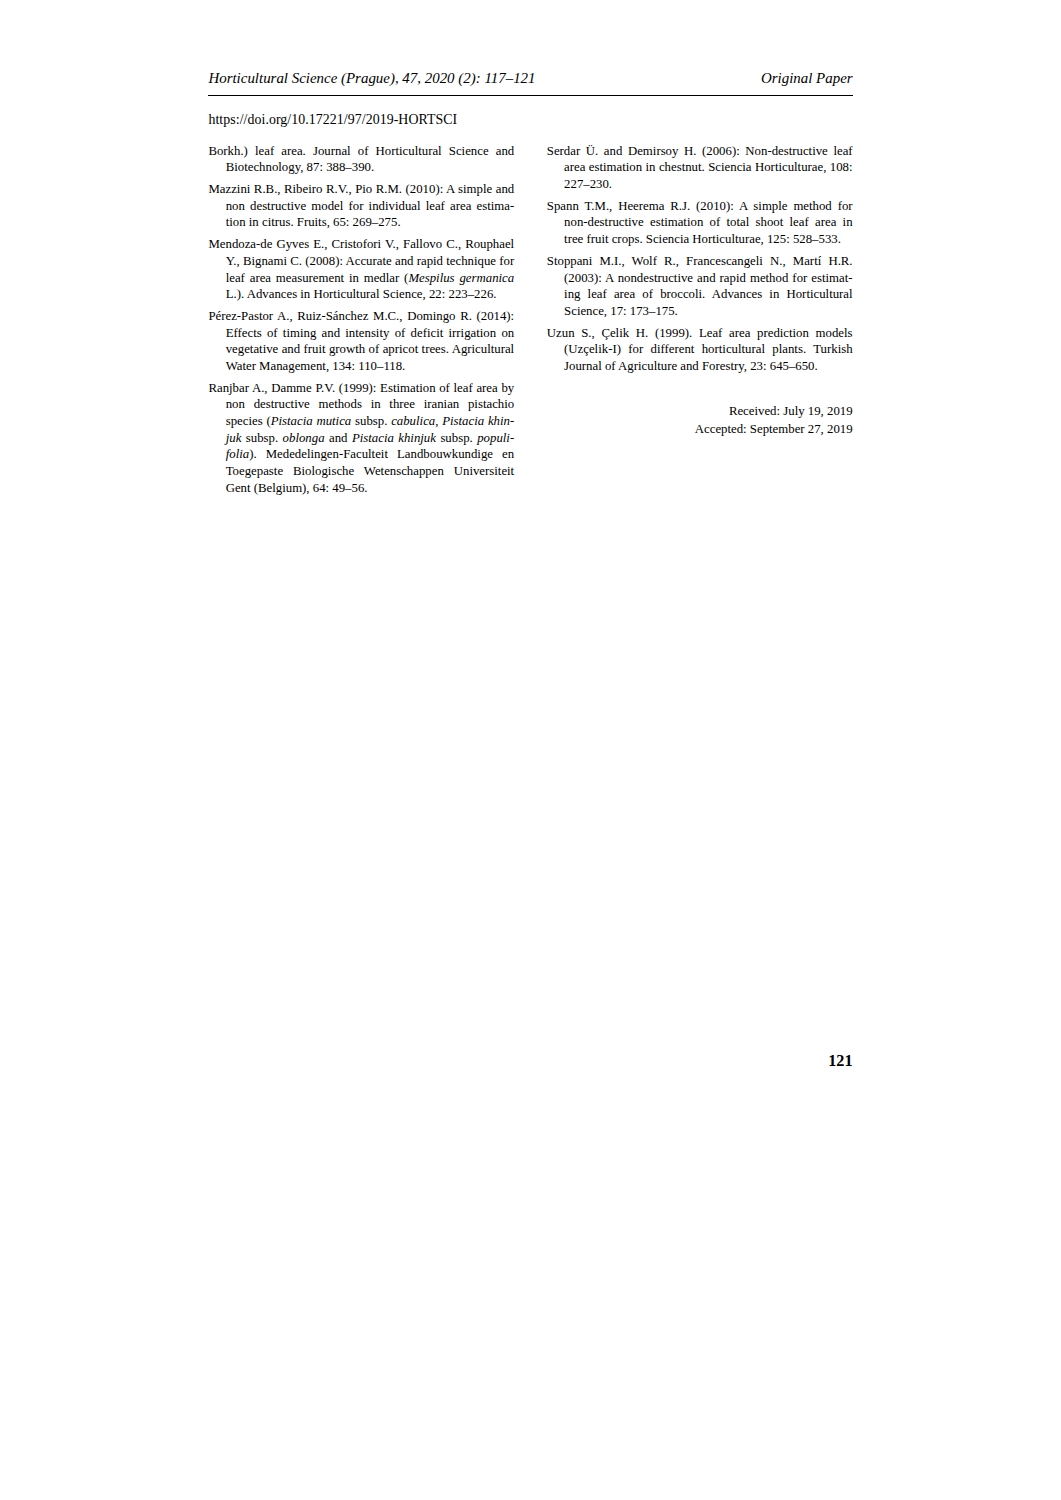Horticultural Science (Prague), 47, 2020 (2): 117–121 Original Paper
https://doi.org/10.17221/97/2019-HORTSCI
Borkh.) leaf area. Journal of Horticultural Science and Biotechnology, 87: 388–390.
Mazzini R.B., Ribeiro R.V., Pio R.M. (2010): A simple and non destructive model for individual leaf area estimation in citrus. Fruits, 65: 269–275.
Mendoza-de Gyves E., Cristofori V., Fallovo C., Rouphael Y., Bignami C. (2008): Accurate and rapid technique for leaf area measurement in medlar (Mespilus germanica L.). Advances in Horticultural Science, 22: 223–226.
Pérez-Pastor A., Ruiz-Sánchez M.C., Domingo R. (2014): Effects of timing and intensity of deficit irrigation on vegetative and fruit growth of apricot trees. Agricultural Water Management, 134: 110–118.
Ranjbar A., Damme P.V. (1999): Estimation of leaf area by non destructive methods in three iranian pistachio species (Pistacia mutica subsp. cabulica, Pistacia khinjuk subsp. oblonga and Pistacia khinjuk subsp. populifolia). Mededelingen-Faculteit Landbouwkundige en Toegepaste Biologische Wetenschappen Universiteit Gent (Belgium), 64: 49–56.
Serdar Ü. and Demirsoy H. (2006): Non-destructive leaf area estimation in chestnut. Sciencia Horticulturae, 108: 227–230.
Spann T.M., Heerema R.J. (2010): A simple method for non-destructive estimation of total shoot leaf area in tree fruit crops. Sciencia Horticulturae, 125: 528–533.
Stoppani M.I., Wolf R., Francescangeli N., Martí H.R. (2003): A nondestructive and rapid method for estimating leaf area of broccoli. Advances in Horticultural Science, 17: 173–175.
Uzun S., Çelik H. (1999). Leaf area prediction models (Uzçelik-I) for different horticultural plants. Turkish Journal of Agriculture and Forestry, 23: 645–650.
Received: July 19, 2019
Accepted: September 27, 2019
121